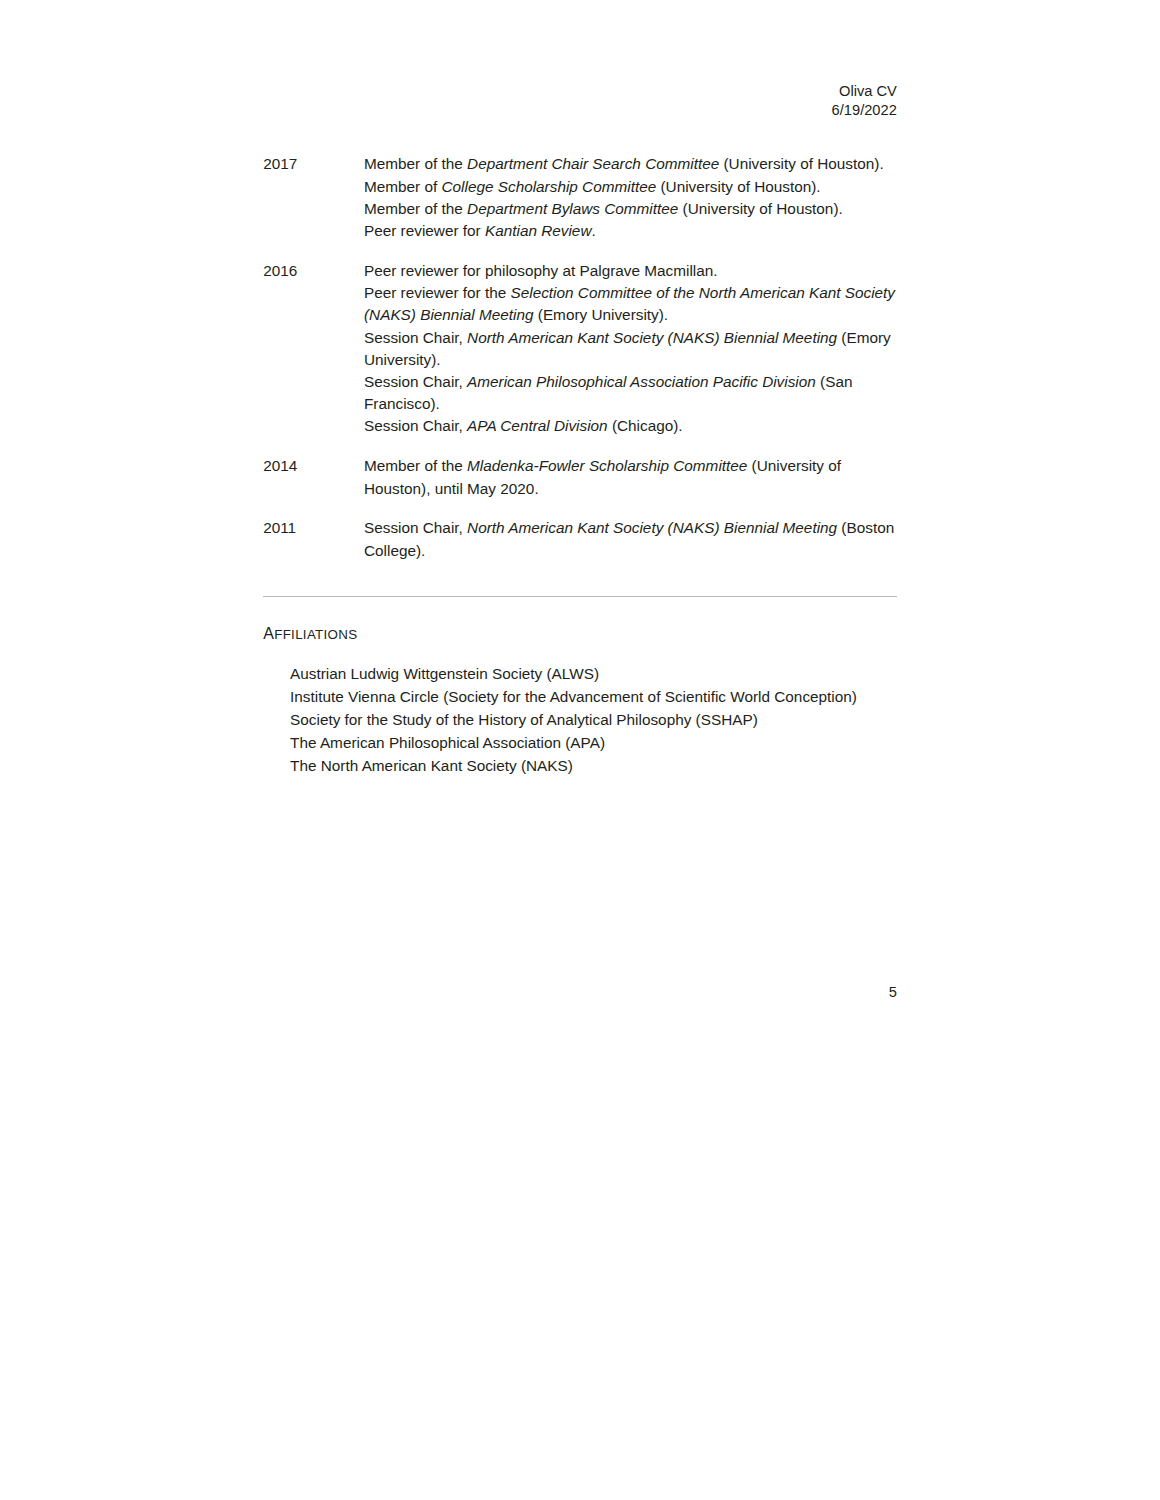Oliva CV
6/19/2022
| 2017 | Member of the Department Chair Search Committee (University of Houston). Member of College Scholarship Committee (University of Houston). Member of the Department Bylaws Committee (University of Houston). Peer reviewer for Kantian Review . |
| 2016 | Peer reviewer for philosophy at Palgrave Macmillan. Peer reviewer for the Selection Committee of the North American Kant Society (NAKS) Biennial Meeting (Emory University). Session Chair, North American Kant Society (NAKS) Biennial Meeting (Emory University). Session Chair, American Philosophical Association Pacific Division (San Francisco). Session Chair, APA Central Division (Chicago). |
| 2014 | Member of the Mladenka-Fowler Scholarship Committee (University of Houston), until May 2020. |
| 2011 | Session Chair, North American Kant Society (NAKS) Biennial Meeting (Boston College). |
AFFILIATIONS
Austrian Ludwig Wittgenstein Society (ALWS)
Institute Vienna Circle (Society for the Advancement of Scientific World Conception)
Society for the Study of the History of Analytical Philosophy (SSHAP)
The American Philosophical Association (APA)
The North American Kant Society (NAKS)
5